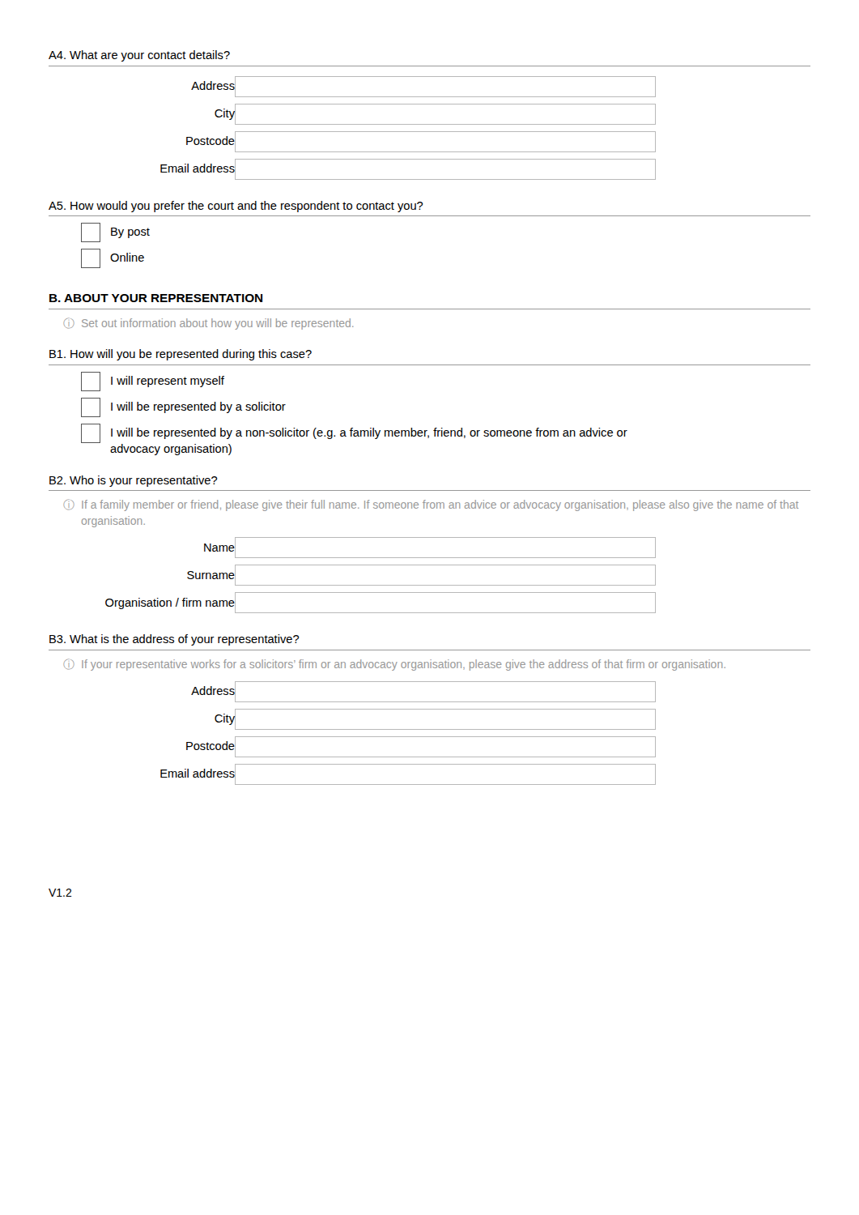A4. What are your contact details?
| Address | |
| City | |
| Postcode | |
| Email address | |
A5. How would you prefer the court and the respondent to contact you?
By post
Online
B. ABOUT YOUR REPRESENTATION
ⓘ Set out information about how you will be represented.
B1. How will you be represented during this case?
I will represent myself
I will be represented by a solicitor
I will be represented by a non-solicitor (e.g. a family member, friend, or someone from an advice or advocacy organisation)
B2. Who is your representative?
ⓘ If a family member or friend, please give their full name. If someone from an advice or advocacy organisation, please also give the name of that organisation.
| Name | |
| Surname | |
| Organisation / firm name | |
B3. What is the address of your representative?
ⓘ If your representative works for a solicitors’ firm or an advocacy organisation, please give the address of that firm or organisation.
| Address | |
| City | |
| Postcode | |
| Email address | |
V1.2